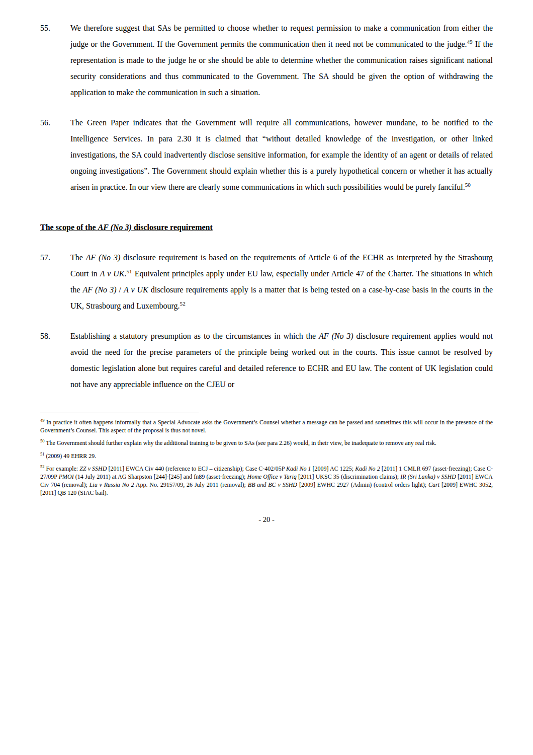55.
We therefore suggest that SAs be permitted to choose whether to request permission to make a communication from either the judge or the Government. If the Government permits the communication then it need not be communicated to the judge.49 If the representation is made to the judge he or she should be able to determine whether the communication raises significant national security considerations and thus communicated to the Government. The SA should be given the option of withdrawing the application to make the communication in such a situation.
56.
The Green Paper indicates that the Government will require all communications, however mundane, to be notified to the Intelligence Services. In para 2.30 it is claimed that “without detailed knowledge of the investigation, or other linked investigations, the SA could inadvertently disclose sensitive information, for example the identity of an agent or details of related ongoing investigations”. The Government should explain whether this is a purely hypothetical concern or whether it has actually arisen in practice. In our view there are clearly some communications in which such possibilities would be purely fanciful.50
The scope of the AF (No 3) disclosure requirement
57.
The AF (No 3) disclosure requirement is based on the requirements of Article 6 of the ECHR as interpreted by the Strasbourg Court in A v UK.51 Equivalent principles apply under EU law, especially under Article 47 of the Charter. The situations in which the AF (No 3) / A v UK disclosure requirements apply is a matter that is being tested on a case-by-case basis in the courts in the UK, Strasbourg and Luxembourg.52
58.
Establishing a statutory presumption as to the circumstances in which the AF (No 3) disclosure requirement applies would not avoid the need for the precise parameters of the principle being worked out in the courts. This issue cannot be resolved by domestic legislation alone but requires careful and detailed reference to ECHR and EU law. The content of UK legislation could not have any appreciable influence on the CJEU or
49 In practice it often happens informally that a Special Advocate asks the Government’s Counsel whether a message can be passed and sometimes this will occur in the presence of the Government’s Counsel. This aspect of the proposal is thus not novel.
50 The Government should further explain why the additional training to be given to SAs (see para 2.26) would, in their view, be inadequate to remove any real risk.
51 (2009) 49 EHRR 29.
52 For example: ZZ v SSHD [2011] EWCA Civ 440 (reference to ECJ – citizenship); Case C-402/05P Kadi No 1 [2009] AC 1225; Kadi No 2 [2011] 1 CMLR 697 (asset-freezing); Case C-27/09P PMOI (14 July 2011) at AG Sharpston [244]-[245] and fn89 (asset-freezing); Home Office v Tariq [2011] UKSC 35 (discrimination claims); IR (Sri Lanka) v SSHD [2011] EWCA Civ 704 (removal); Liu v Russia No 2 App. No. 29157/09, 26 July 2011 (removal); BB and BC v SSHD [2009] EWHC 2927 (Admin) (control orders light); Cart [2009] EWHC 3052, [2011] QB 120 (SIAC bail).
- 20 -